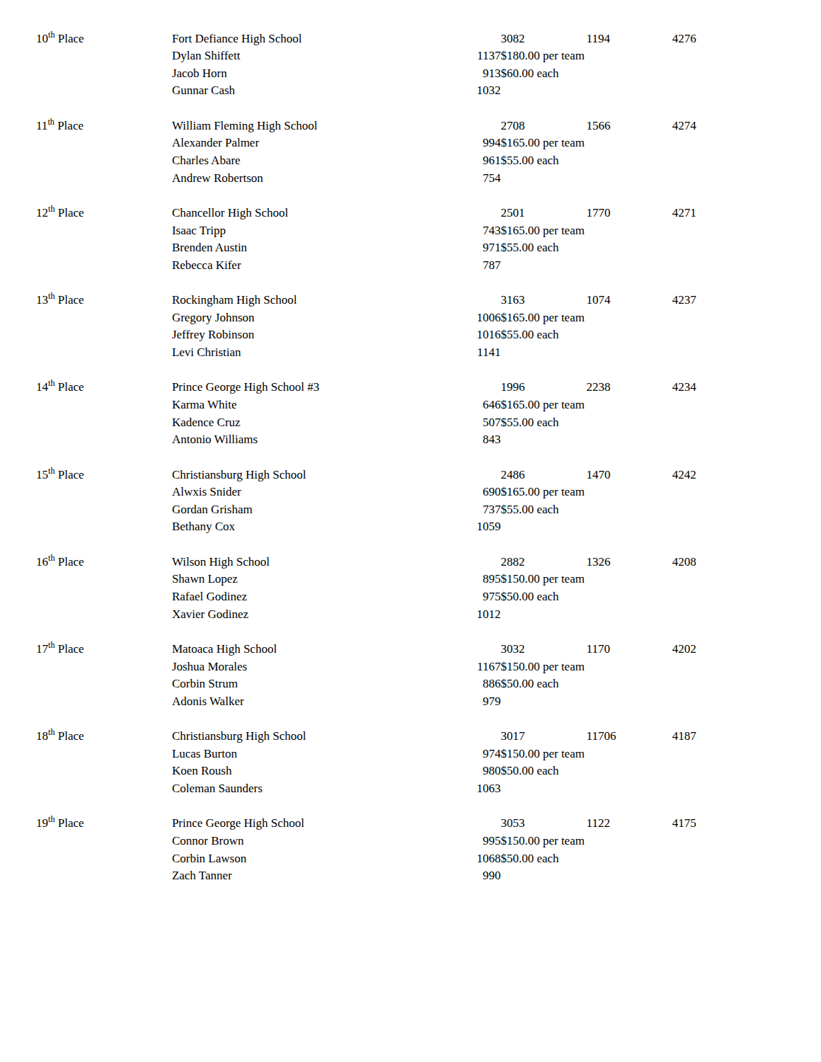| 10 th Place | Fort Defiance High School | | 3082 | 1194 | 4276 |
| | Dylan Shiffett | 1137 | $180.00 per team |
| | Jacob Horn | 913 | $60.00 each |
| | Gunnar Cash | 1032 | |
| 11 th Place | William Fleming High School | | 2708 | 1566 | 4274 |
| | Alexander Palmer | 994 | $165.00 per team |
| | Charles Abare | 961 | $55.00 each |
| | Andrew Robertson | 754 | |
| 12 th Place | Chancellor High School | | 2501 | 1770 | 4271 |
| | Isaac Tripp | 743 | $165.00 per team |
| | Brenden Austin | 971 | $55.00 each |
| | Rebecca Kifer | 787 | |
| 13 th Place | Rockingham High School | | 3163 | 1074 | 4237 |
| | Gregory Johnson | 1006 | $165.00 per team |
| | Jeffrey Robinson | 1016 | $55.00 each |
| | Levi Christian | 1141 | |
| 14 th Place | Prince George High School #3 | | 1996 | 2238 | 4234 |
| | Karma White | 646 | $165.00 per team |
| | Kadence Cruz | 507 | $55.00 each |
| | Antonio Williams | 843 | |
| 15 th Place | Christiansburg High School | | 2486 | 1470 | 4242 |
| | Alwxis Snider | 690 | $165.00 per team |
| | Gordan Grisham | 737 | $55.00 each |
| | Bethany Cox | 1059 | |
| 16 th Place | Wilson High School | | 2882 | 1326 | 4208 |
| | Shawn Lopez | 895 | $150.00 per team |
| | Rafael Godinez | 975 | $50.00 each |
| | Xavier Godinez | 1012 | |
| 17 th Place | Matoaca High School | | 3032 | 1170 | 4202 |
| | Joshua Morales | 1167 | $150.00 per team |
| | Corbin Strum | 886 | $50.00 each |
| | Adonis Walker | 979 | |
| 18 th Place | Christiansburg High School | | 3017 | 11706 | 4187 |
| | Lucas Burton | 974 | $150.00 per team |
| | Koen Roush | 980 | $50.00 each |
| | Coleman Saunders | 1063 | |
| 19 th Place | Prince George High School | | 3053 | 1122 | 4175 |
| | Connor Brown | 995 | $150.00 per team |
| | Corbin Lawson | 1068 | $50.00 each |
| | Zach Tanner | 990 | |